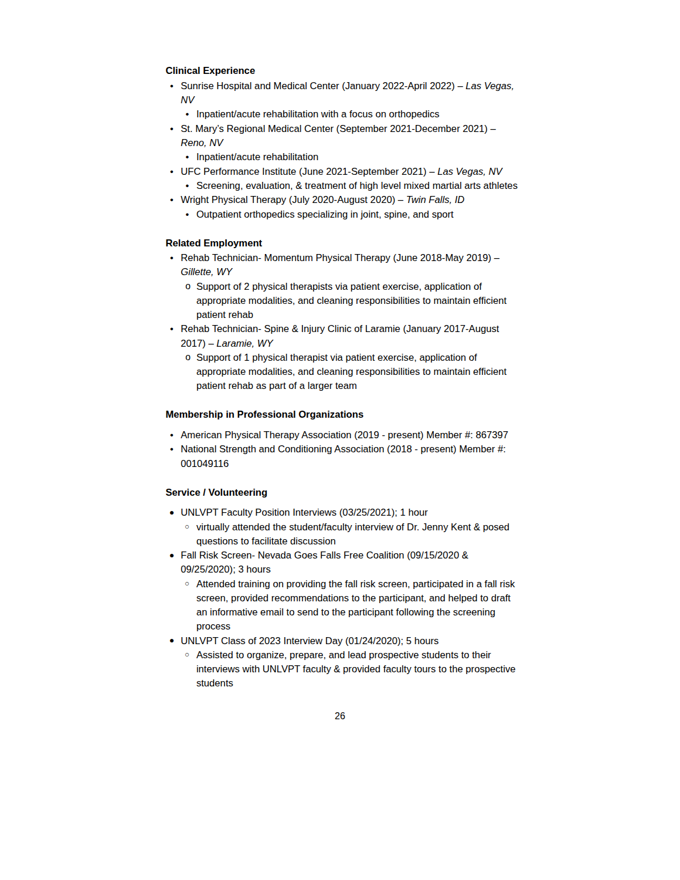Clinical Experience
Sunrise Hospital and Medical Center (January 2022-April 2022) – Las Vegas, NV
Inpatient/acute rehabilitation with a focus on orthopedics
St. Mary’s Regional Medical Center (September 2021-December 2021) – Reno, NV
Inpatient/acute rehabilitation
UFC Performance Institute (June 2021-September 2021) – Las Vegas, NV
Screening, evaluation, & treatment of high level mixed martial arts athletes
Wright Physical Therapy (July 2020-August 2020) – Twin Falls, ID
Outpatient orthopedics specializing in joint, spine, and sport
Related Employment
Rehab Technician- Momentum Physical Therapy (June 2018-May 2019) – Gillette, WY
Support of 2 physical therapists via patient exercise, application of appropriate modalities, and cleaning responsibilities to maintain efficient patient rehab
Rehab Technician- Spine & Injury Clinic of Laramie (January 2017-August 2017) – Laramie, WY
Support of 1 physical therapist via patient exercise, application of appropriate modalities, and cleaning responsibilities to maintain efficient patient rehab as part of a larger team
Membership in Professional Organizations
American Physical Therapy Association (2019 - present) Member #: 867397
National Strength and Conditioning Association (2018 - present) Member #: 001049116
Service / Volunteering
UNLVPT Faculty Position Interviews (03/25/2021); 1 hour
virtually attended the student/faculty interview of Dr. Jenny Kent & posed questions to facilitate discussion
Fall Risk Screen- Nevada Goes Falls Free Coalition (09/15/2020 & 09/25/2020); 3 hours
Attended training on providing the fall risk screen, participated in a fall risk screen, provided recommendations to the participant, and helped to draft an informative email to send to the participant following the screening process
UNLVPT Class of 2023 Interview Day (01/24/2020); 5 hours
Assisted to organize, prepare, and lead prospective students to their interviews with UNLVPT faculty & provided faculty tours to the prospective students
26